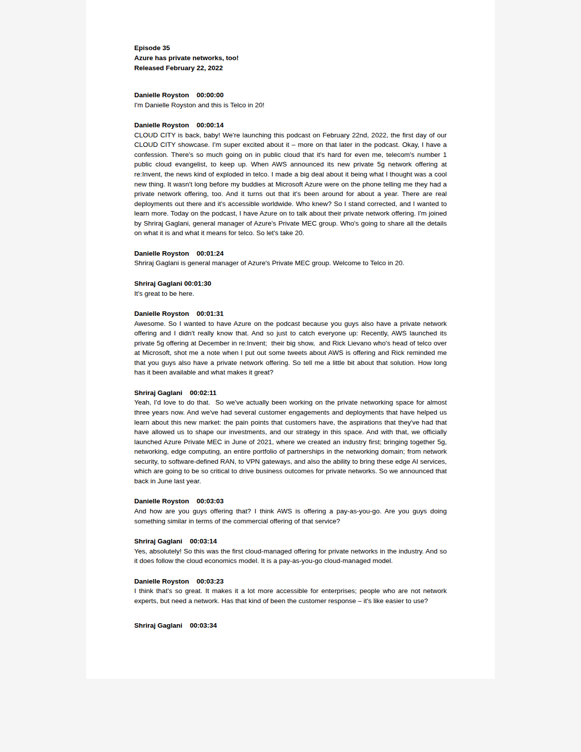Episode 35
Azure has private networks, too!
Released February 22, 2022
Danielle Royston00:00:00
I'm Danielle Royston and this is Telco in 20!
Danielle Royston00:00:14
CLOUD CITY is back, baby! We're launching this podcast on February 22nd, 2022, the first day of our CLOUD CITY showcase. I'm super excited about it – more on that later in the podcast. Okay, I have a confession. There's so much going on in public cloud that it's hard for even me, telecom's number 1 public cloud evangelist, to keep up. When AWS announced its new private 5g network offering at re:Invent, the news kind of exploded in telco. I made a big deal about it being what I thought was a cool new thing. It wasn't long before my buddies at Microsoft Azure were on the phone telling me they had a private network offering, too. And it turns out that it's been around for about a year. There are real deployments out there and it's accessible worldwide. Who knew? So I stand corrected, and I wanted to learn more. Today on the podcast, I have Azure on to talk about their private network offering. I'm joined by Shriraj Gaglani, general manager of Azure's Private MEC group. Who's going to share all the details on what it is and what it means for telco. So let's take 20.
Danielle Royston00:01:24
Shriraj Gaglani is general manager of Azure's Private MEC group. Welcome to Telco in 20.
Shriraj Gaglani 00:01:30
It's great to be here.
Danielle Royston00:01:31
Awesome. So I wanted to have Azure on the podcast because you guys also have a private network offering and I didn't really know that. And so just to catch everyone up: Recently, AWS launched its private 5g offering at December in re:Invent; their big show, and Rick Lievano who's head of telco over at Microsoft, shot me a note when I put out some tweets about AWS is offering and Rick reminded me that you guys also have a private network offering. So tell me a little bit about that solution. How long has it been available and what makes it great?
Shriraj Gaglani00:02:11
Yeah, I'd love to do that. So we've actually been working on the private networking space for almost three years now. And we've had several customer engagements and deployments that have helped us learn about this new market: the pain points that customers have, the aspirations that they've had that have allowed us to shape our investments, and our strategy in this space. And with that, we officially launched Azure Private MEC in June of 2021, where we created an industry first; bringing together 5g, networking, edge computing, an entire portfolio of partnerships in the networking domain; from network security, to software-defined RAN, to VPN gateways, and also the ability to bring these edge AI services, which are going to be so critical to drive business outcomes for private networks. So we announced that back in June last year.
Danielle Royston00:03:03
And how are you guys offering that? I think AWS is offering a pay-as-you-go. Are you guys doing something similar in terms of the commercial offering of that service?
Shriraj Gaglani00:03:14
Yes, absolutely! So this was the first cloud-managed offering for private networks in the industry. And so it does follow the cloud economics model. It is a pay-as-you-go cloud-managed model.
Danielle Royston00:03:23
I think that's so great. It makes it a lot more accessible for enterprises; people who are not network experts, but need a network. Has that kind of been the customer response – it's like easier to use?
Shriraj Gaglani00:03:34